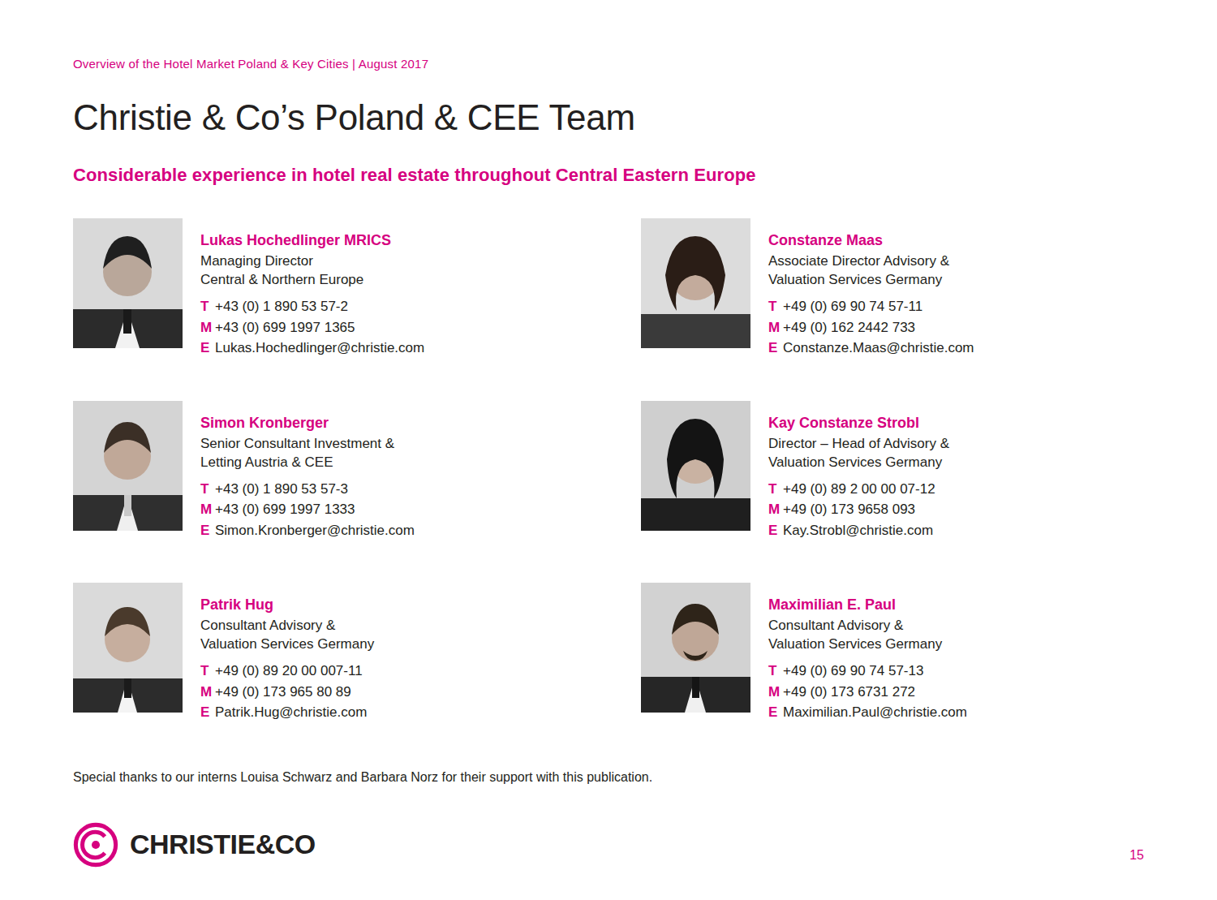Overview of the Hotel Market Poland & Key Cities | August 2017
Christie & Co’s Poland & CEE Team
Considerable experience in hotel real estate throughout Central Eastern Europe
Lukas Hochedlinger MRICS
Managing Director
Central & Northern Europe
T+43 (0) 1 890 53 57-2
M+43 (0) 699 1997 1365
ELukas.Hochedlinger@christie.com
Constanze Maas
Associate Director Advisory &
Valuation Services Germany
T+49 (0) 69 90 74 57-11
M+49 (0) 162 2442 733
EConstanze.Maas@christie.com
Simon Kronberger
Senior Consultant Investment &
Letting Austria & CEE
T+43 (0) 1 890 53 57-3
M+43 (0) 699 1997 1333
ESimon.Kronberger@christie.com
Kay Constanze Strobl
Director – Head of Advisory &
Valuation Services Germany
T+49 (0) 89 2 00 00 07-12
M+49 (0) 173 9658 093
EKay.Strobl@christie.com
Patrik Hug
Consultant Advisory &
Valuation Services Germany
T+49 (0) 89 20 00 007-11
M+49 (0) 173 965 80 89
EPatrik.Hug@christie.com
Maximilian E. Paul
Consultant Advisory &
Valuation Services Germany
T+49 (0) 69 90 74 57-13
M+49 (0) 173 6731 272
EMaximilian.Paul@christie.com
Special thanks to our interns Louisa Schwarz and Barbara Norz for their support with this publication.
CHRISTIE&CO
15